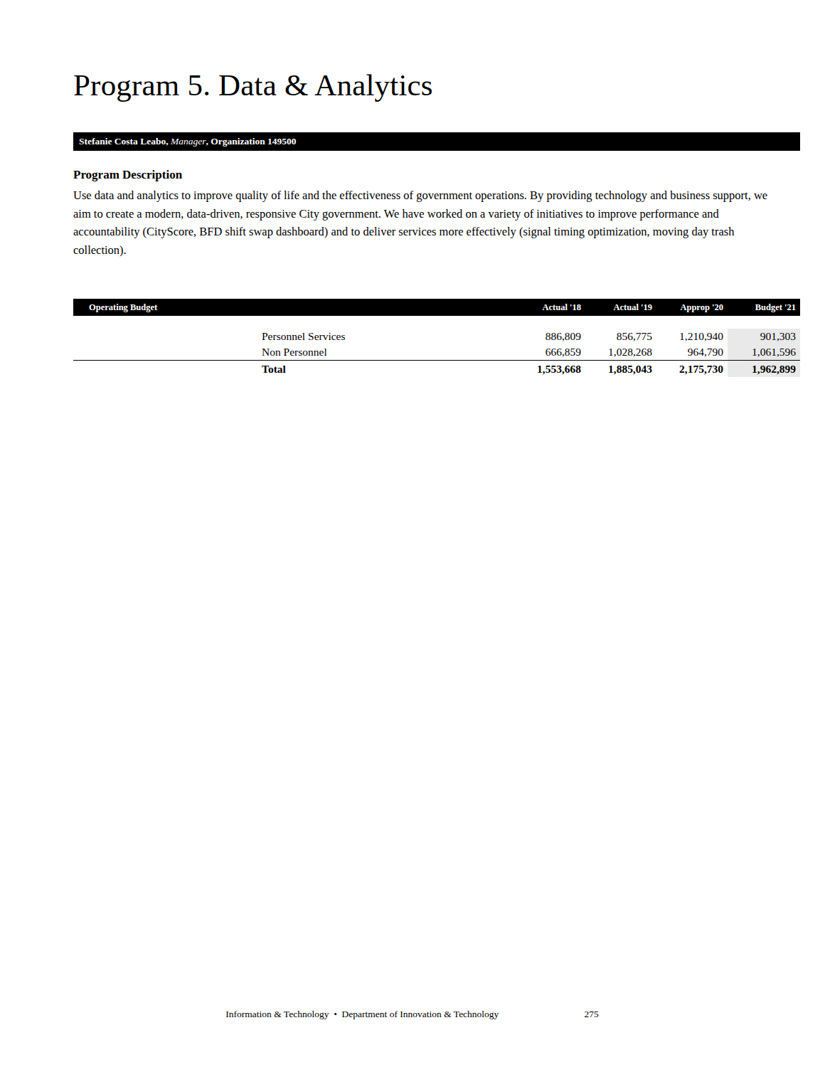Program 5. Data & Analytics
Stefanie Costa Leabo, Manager, Organization 149500
Program Description
Use data and analytics to improve quality of life and the effectiveness of government operations. By providing technology and business support, we aim to create a modern, data-driven, responsive City government. We have worked on a variety of initiatives to improve performance and accountability (CityScore, BFD shift swap dashboard) and to deliver services more effectively (signal timing optimization, moving day trash collection).
| Operating Budget | Actual '18 | Actual '19 | Approp '20 | Budget '21 |
| --- | --- | --- | --- | --- |
| Personnel Services | 886,809 | 856,775 | 1,210,940 | 901,303 |
| Non Personnel | 666,859 | 1,028,268 | 964,790 | 1,061,596 |
| Total | 1,553,668 | 1,885,043 | 2,175,730 | 1,962,899 |
Information & Technology • Department of Innovation & Technology275